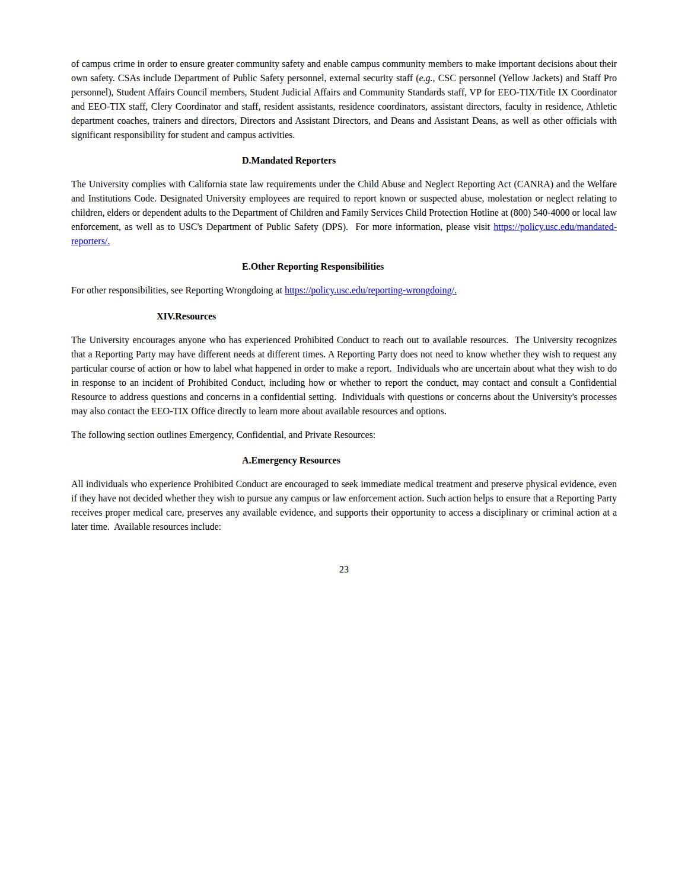of campus crime in order to ensure greater community safety and enable campus community members to make important decisions about their own safety. CSAs include Department of Public Safety personnel, external security staff (e.g., CSC personnel (Yellow Jackets) and Staff Pro personnel), Student Affairs Council members, Student Judicial Affairs and Community Standards staff, VP for EEO-TIX/Title IX Coordinator and EEO-TIX staff, Clery Coordinator and staff, resident assistants, residence coordinators, assistant directors, faculty in residence, Athletic department coaches, trainers and directors, Directors and Assistant Directors, and Deans and Assistant Deans, as well as other officials with significant responsibility for student and campus activities.
D. Mandated Reporters
The University complies with California state law requirements under the Child Abuse and Neglect Reporting Act (CANRA) and the Welfare and Institutions Code. Designated University employees are required to report known or suspected abuse, molestation or neglect relating to children, elders or dependent adults to the Department of Children and Family Services Child Protection Hotline at (800) 540-4000 or local law enforcement, as well as to USC's Department of Public Safety (DPS). For more information, please visit https://policy.usc.edu/mandated-reporters/.
E. Other Reporting Responsibilities
For other responsibilities, see Reporting Wrongdoing at https://policy.usc.edu/reporting-wrongdoing/.
XIV. Resources
The University encourages anyone who has experienced Prohibited Conduct to reach out to available resources. The University recognizes that a Reporting Party may have different needs at different times. A Reporting Party does not need to know whether they wish to request any particular course of action or how to label what happened in order to make a report. Individuals who are uncertain about what they wish to do in response to an incident of Prohibited Conduct, including how or whether to report the conduct, may contact and consult a Confidential Resource to address questions and concerns in a confidential setting. Individuals with questions or concerns about the University's processes may also contact the EEO-TIX Office directly to learn more about available resources and options.
The following section outlines Emergency, Confidential, and Private Resources:
A. Emergency Resources
All individuals who experience Prohibited Conduct are encouraged to seek immediate medical treatment and preserve physical evidence, even if they have not decided whether they wish to pursue any campus or law enforcement action. Such action helps to ensure that a Reporting Party receives proper medical care, preserves any available evidence, and supports their opportunity to access a disciplinary or criminal action at a later time. Available resources include:
23